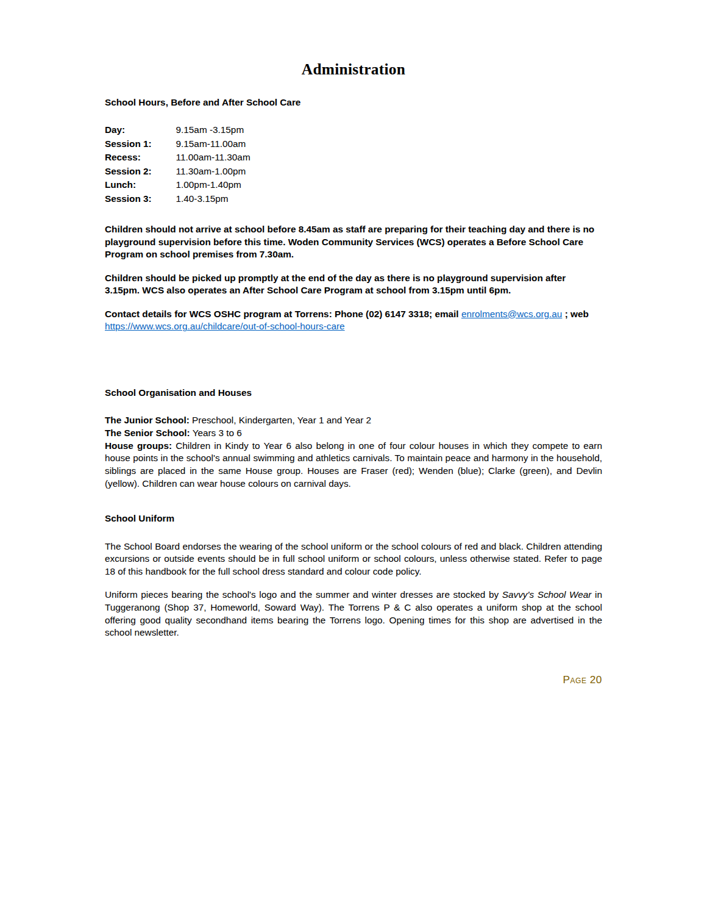Administration
School Hours, Before and After School Care
| Day: | 9.15am -3.15pm |
| Session 1: | 9.15am-11.00am |
| Recess: | 11.00am-11.30am |
| Session 2: | 11.30am-1.00pm |
| Lunch: | 1.00pm-1.40pm |
| Session 3: | 1.40-3.15pm |
Children should not arrive at school before 8.45am as staff are preparing for their teaching day and there is no playground supervision before this time. Woden Community Services (WCS) operates a Before School Care Program on school premises from 7.30am.
Children should be picked up promptly at the end of the day as there is no playground supervision after 3.15pm. WCS also operates an After School Care Program at school from 3.15pm until 6pm.
Contact details for WCS OSHC program at Torrens: Phone (02) 6147 3318; email enrolments@wcs.org.au ; web https://www.wcs.org.au/childcare/out-of-school-hours-care
School Organisation and Houses
The Junior School: Preschool, Kindergarten, Year 1 and Year 2
The Senior School: Years 3 to 6
House groups: Children in Kindy to Year 6 also belong in one of four colour houses in which they compete to earn house points in the school's annual swimming and athletics carnivals. To maintain peace and harmony in the household, siblings are placed in the same House group. Houses are Fraser (red); Wenden (blue); Clarke (green), and Devlin (yellow). Children can wear house colours on carnival days.
School Uniform
The School Board endorses the wearing of the school uniform or the school colours of red and black. Children attending excursions or outside events should be in full school uniform or school colours, unless otherwise stated. Refer to page 18 of this handbook for the full school dress standard and colour code policy.
Uniform pieces bearing the school's logo and the summer and winter dresses are stocked by Savvy's School Wear in Tuggeranong (Shop 37, Homeworld, Soward Way). The Torrens P & C also operates a uniform shop at the school offering good quality secondhand items bearing the Torrens logo. Opening times for this shop are advertised in the school newsletter.
Page 20